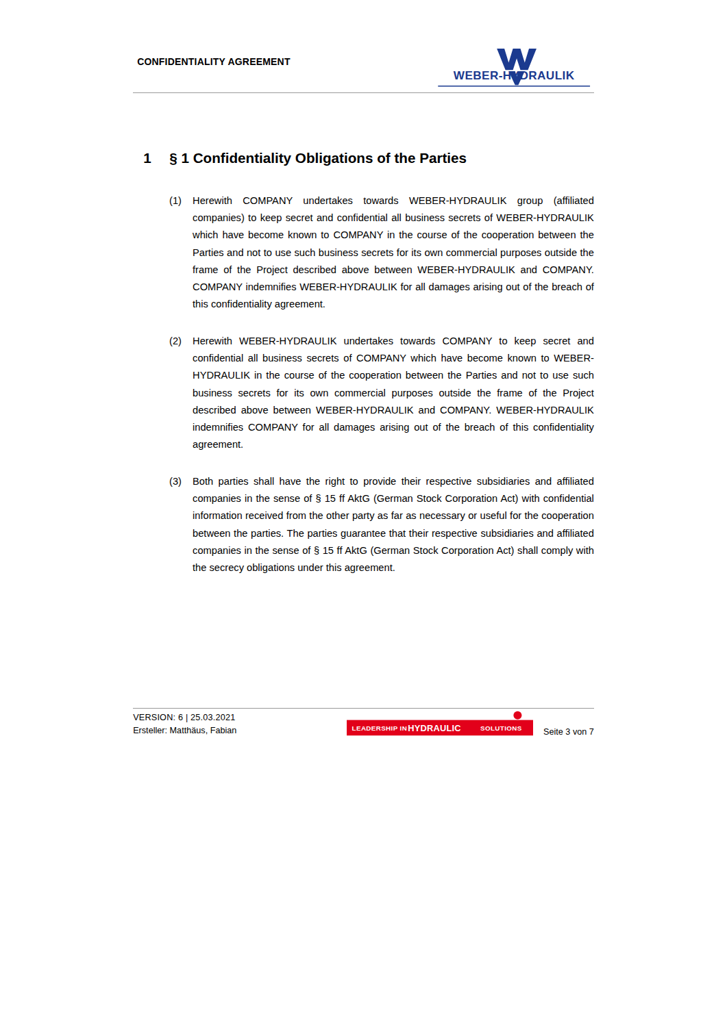CONFIDENTIALITY AGREEMENT
WEBER-HYDRAULIK WEBER-HYDRAULIK
1§ 1 Confidentiality Obligations of the Parties
(1) Herewith COMPANY undertakes towards WEBER-HYDRAULIK group (affiliated companies) to keep secret and confidential all business secrets of WEBER-HYDRAULIK which have become known to COMPANY in the course of the cooperation between the Parties and not to use such business secrets for its own commercial purposes outside the frame of the Project described above between WEBER-HYDRAULIK and COMPANY. COMPANY indemnifies WEBER-HYDRAULIK for all damages arising out of the breach of this confidentiality agreement.
(2) Herewith WEBER-HYDRAULIK undertakes towards COMPANY to keep secret and confidential all business secrets of COMPANY which have become known to WEBER-HYDRAULIK in the course of the cooperation between the Parties and not to use such business secrets for its own commercial purposes outside the frame of the Project described above between WEBER-HYDRAULIK and COMPANY. WEBER-HYDRAULIK indemnifies COMPANY for all damages arising out of the breach of this confidentiality agreement.
(3) Both parties shall have the right to provide their respective subsidiaries and affiliated companies in the sense of § 15 ff AktG (German Stock Corporation Act) with confidential information received from the other party as far as necessary or useful for the cooperation between the parties. The parties guarantee that their respective subsidiaries and affiliated companies in the sense of § 15 ff AktG (German Stock Corporation Act) shall comply with the secrecy obligations under this agreement.
VERSION: 6 | 25.03.2021
Ersteller: Matthäus, Fabian
LEADERSHIP IN HYDRAULIC SOLUTIONS LEADERSHIP IN HYDRAULIC SOLUTIONS
Seite 3 von 7